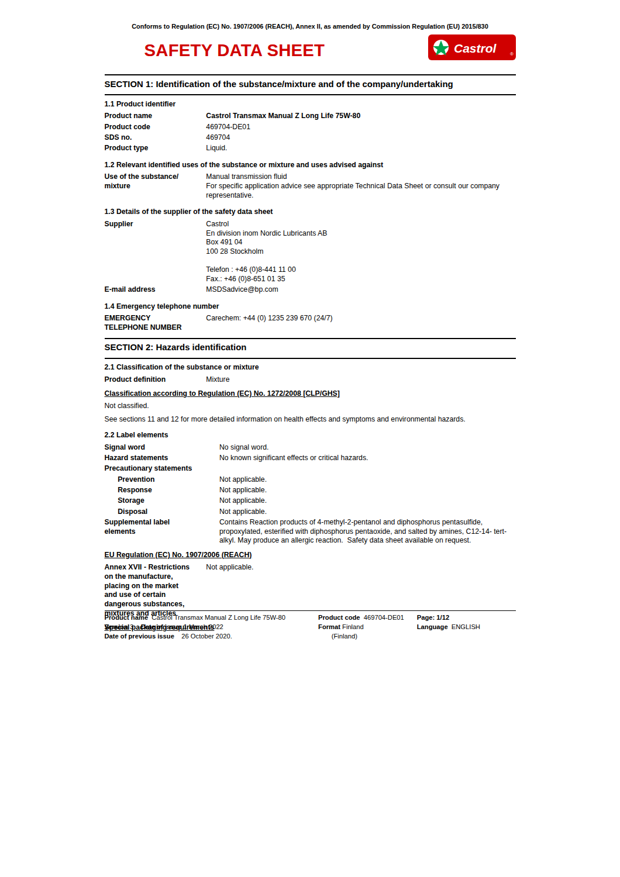Conforms to Regulation (EC) No. 1907/2006 (REACH), Annex II, as amended by Commission Regulation (EU) 2015/830
SAFETY DATA SHEET
Castrol ®
SECTION 1: Identification of the substance/mixture and of the company/undertaking
1.1 Product identifier
| Product name | Castrol Transmax Manual Z Long Life 75W-80 |
| Product code | 469704-DE01 |
| SDS no. | 469704 |
| Product type | Liquid. |
1.2 Relevant identified uses of the substance or mixture and uses advised against
| Use of the substance/ mixture | Manual transmission fluid For specific application advice see appropriate Technical Data Sheet or consult our company representative. |
1.3 Details of the supplier of the safety data sheet
| Supplier | Castrol En division inom Nordic Lubricants AB Box 491 04 100 28 Stockholm Telefon : +46 (0)8-441 11 00 Fax.: +46 (0)8-651 01 35 |
| E-mail address | MSDSadvice@bp.com |
1.4 Emergency telephone number
| EMERGENCY TELEPHONE NUMBER | Carechem: +44 (0) 1235 239 670 (24/7) |
SECTION 2: Hazards identification
2.1 Classification of the substance or mixture
| Product definition | Mixture |
Classification according to Regulation (EC) No. 1272/2008 [CLP/GHS]
Not classified.
See sections 11 and 12 for more detailed information on health effects and symptoms and environmental hazards.
2.2 Label elements
| Signal word | No signal word. |
| Hazard statements | No known significant effects or critical hazards. |
| Precautionary statements | |
| Prevention | Not applicable. |
| Response | Not applicable. |
| Storage | Not applicable. |
| Disposal | Not applicable. |
| Supplemental label elements | Contains Reaction products of 4-methyl-2-pentanol and diphosphorus pentasulfide, propoxylated, esterified with diphosphorus pentaoxide, and salted by amines, C12-14- tert-alkyl. May produce an allergic reaction. Safety data sheet available on request. |
EU Regulation (EC) No. 1907/2006 (REACH)
| Annex XVII - Restrictions on the manufacture, placing on the market and use of certain dangerous substances, mixtures and articles | Not applicable. |
Special packaging requirements
| Product name Castrol Transmax Manual Z Long Life 75W-80 | Product code 469704-DE01 | Page: 1/12 |
| Version 3 Date of issue 1 March 2022 | Format Finland | Language ENGLISH |
| Date of previous issue 26 October 2020. | (Finland) | |